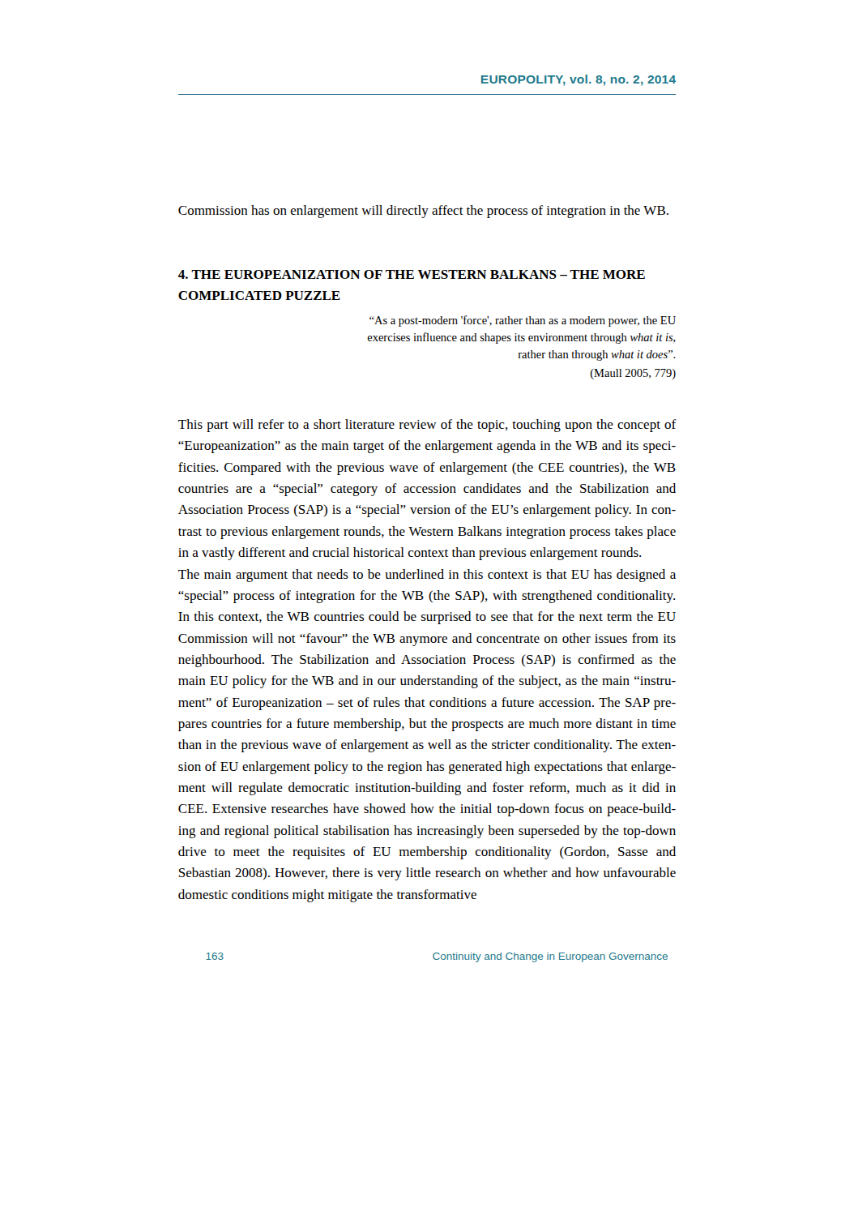EUROPOLITY, vol. 8, no. 2, 2014
Commission has on enlargement will directly affect the process of integration in the WB.
4. THE EUROPEANIZATION OF THE WESTERN BALKANS – THE MORE COMPLICATED PUZZLE
“As a post-modern 'force', rather than as a modern power, the EU exercises influence and shapes its environment through what it is, rather than through what it does”. (Maull 2005, 779)
This part will refer to a short literature review of the topic, touching upon the concept of “Europeanization” as the main target of the enlargement agenda in the WB and its specificities. Compared with the previous wave of enlargement (the CEE countries), the WB countries are a “special” category of accession candidates and the Stabilization and Association Process (SAP) is a “special” version of the EU’s enlargement policy. In contrast to previous enlargement rounds, the Western Balkans integration process takes place in a vastly different and crucial historical context than previous enlargement rounds.
The main argument that needs to be underlined in this context is that EU has designed a “special” process of integration for the WB (the SAP), with strengthened conditionality. In this context, the WB countries could be surprised to see that for the next term the EU Commission will not “favour” the WB anymore and concentrate on other issues from its neighbourhood. The Stabilization and Association Process (SAP) is confirmed as the main EU policy for the WB and in our understanding of the subject, as the main “instrument” of Europeanization – set of rules that conditions a future accession. The SAP prepares countries for a future membership, but the prospects are much more distant in time than in the previous wave of enlargement as well as the stricter conditionality. The extension of EU enlargement policy to the region has generated high expectations that enlargement will regulate democratic institution-building and foster reform, much as it did in CEE. Extensive researches have showed how the initial top-down focus on peace-building and regional political stabilisation has increasingly been superseded by the top-down drive to meet the requisites of EU membership conditionality (Gordon, Sasse and Sebastian 2008). However, there is very little research on whether and how unfavourable domestic conditions might mitigate the transformative
163 Continuity and Change in European Governance